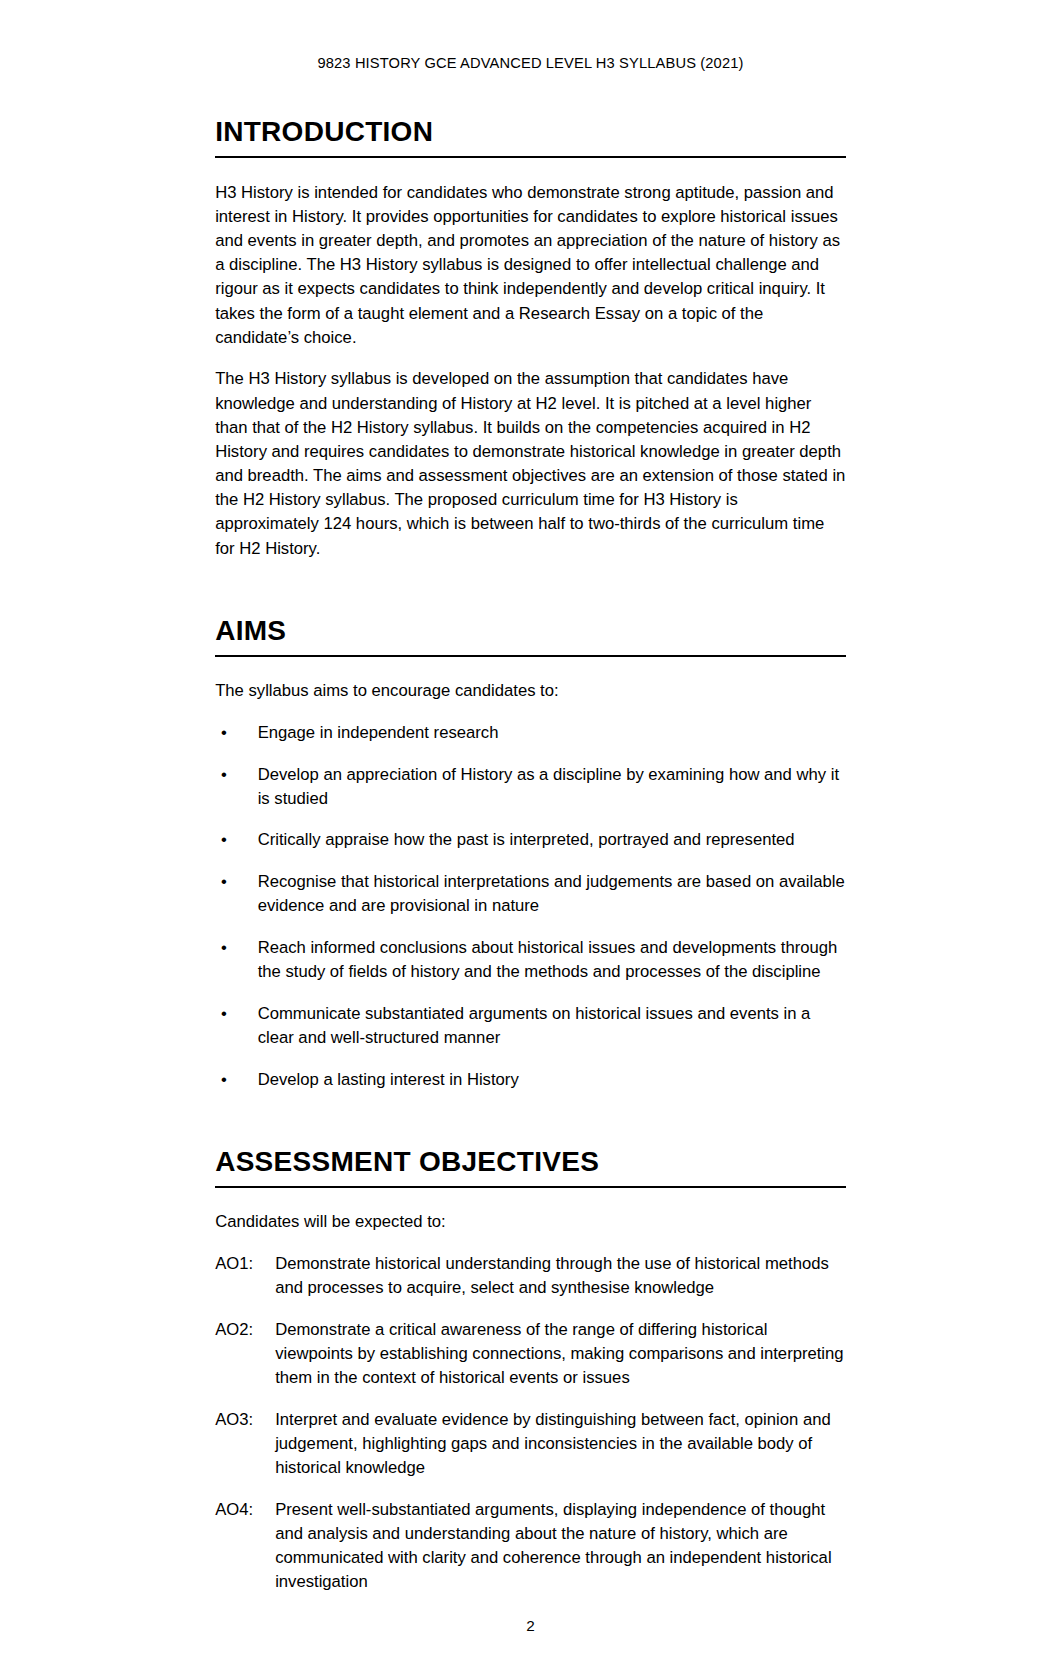9823 HISTORY GCE ADVANCED LEVEL H3 SYLLABUS (2021)
INTRODUCTION
H3 History is intended for candidates who demonstrate strong aptitude, passion and interest in History. It provides opportunities for candidates to explore historical issues and events in greater depth, and promotes an appreciation of the nature of history as a discipline. The H3 History syllabus is designed to offer intellectual challenge and rigour as it expects candidates to think independently and develop critical inquiry. It takes the form of a taught element and a Research Essay on a topic of the candidate’s choice.
The H3 History syllabus is developed on the assumption that candidates have knowledge and understanding of History at H2 level. It is pitched at a level higher than that of the H2 History syllabus. It builds on the competencies acquired in H2 History and requires candidates to demonstrate historical knowledge in greater depth and breadth. The aims and assessment objectives are an extension of those stated in the H2 History syllabus. The proposed curriculum time for H3 History is approximately 124 hours, which is between half to two-thirds of the curriculum time for H2 History.
AIMS
The syllabus aims to encourage candidates to:
Engage in independent research
Develop an appreciation of History as a discipline by examining how and why it is studied
Critically appraise how the past is interpreted, portrayed and represented
Recognise that historical interpretations and judgements are based on available evidence and are provisional in nature
Reach informed conclusions about historical issues and developments through the study of fields of history and the methods and processes of the discipline
Communicate substantiated arguments on historical issues and events in a clear and well-structured manner
Develop a lasting interest in History
ASSESSMENT OBJECTIVES
Candidates will be expected to:
AO1: Demonstrate historical understanding through the use of historical methods and processes to acquire, select and synthesise knowledge
AO2: Demonstrate a critical awareness of the range of differing historical viewpoints by establishing connections, making comparisons and interpreting them in the context of historical events or issues
AO3: Interpret and evaluate evidence by distinguishing between fact, opinion and judgement, highlighting gaps and inconsistencies in the available body of historical knowledge
AO4: Present well-substantiated arguments, displaying independence of thought and analysis and understanding about the nature of history, which are communicated with clarity and coherence through an independent historical investigation
2